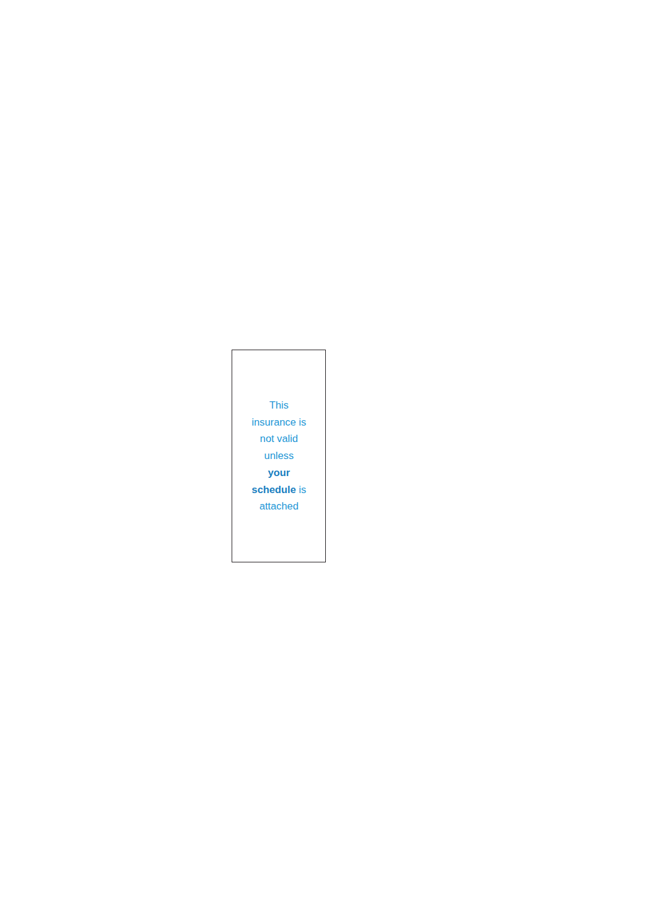This insurance is not valid unless
your schedule is attached